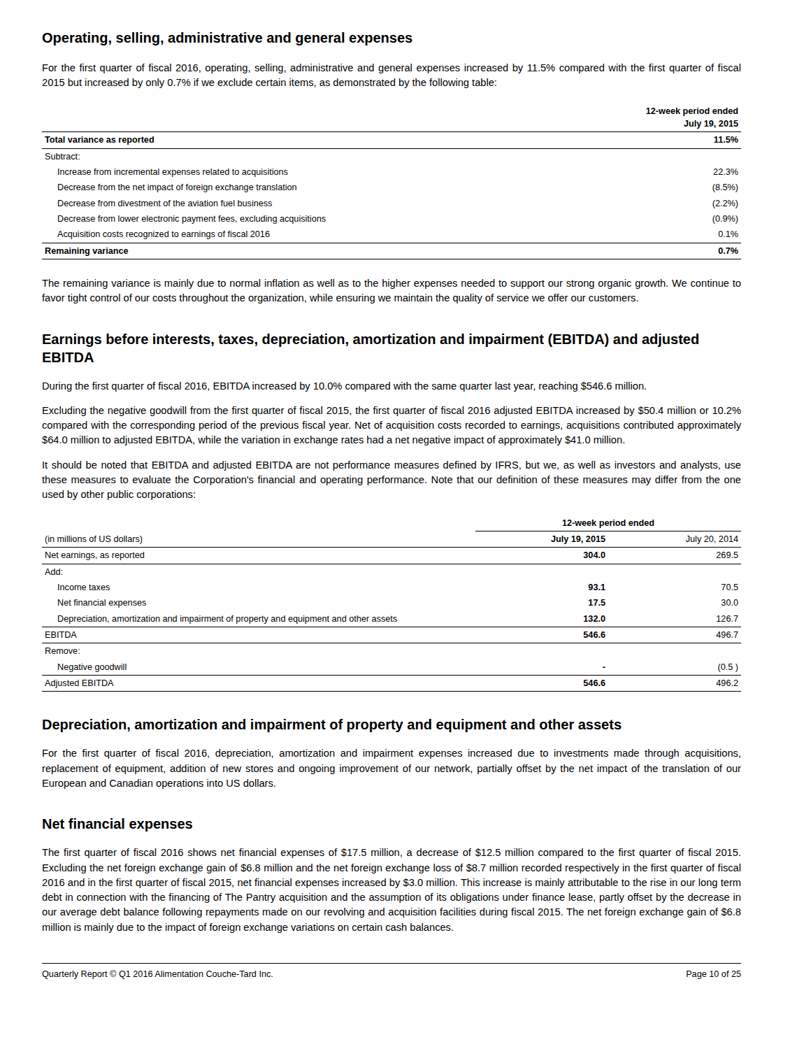Operating, selling, administrative and general expenses
For the first quarter of fiscal 2016, operating, selling, administrative and general expenses increased by 11.5% compared with the first quarter of fiscal 2015 but increased by only 0.7% if we exclude certain items, as demonstrated by the following table:
| | 12-week period ended July 19, 2015 |
| Total variance as reported | 11.5% |
| Subtract: | |
| Increase from incremental expenses related to acquisitions | 22.3% |
| Decrease from the net impact of foreign exchange translation | (8.5%) |
| Decrease from divestment of the aviation fuel business | (2.2%) |
| Decrease from lower electronic payment fees, excluding acquisitions | (0.9%) |
| Acquisition costs recognized to earnings of fiscal 2016 | 0.1% |
| Remaining variance | 0.7% |
The remaining variance is mainly due to normal inflation as well as to the higher expenses needed to support our strong organic growth. We continue to favor tight control of our costs throughout the organization, while ensuring we maintain the quality of service we offer our customers.
Earnings before interests, taxes, depreciation, amortization and impairment (EBITDA) and adjusted EBITDA
During the first quarter of fiscal 2016, EBITDA increased by 10.0% compared with the same quarter last year, reaching $546.6 million.
Excluding the negative goodwill from the first quarter of fiscal 2015, the first quarter of fiscal 2016 adjusted EBITDA increased by $50.4 million or 10.2% compared with the corresponding period of the previous fiscal year. Net of acquisition costs recorded to earnings, acquisitions contributed approximately $64.0 million to adjusted EBITDA, while the variation in exchange rates had a net negative impact of approximately $41.0 million.
It should be noted that EBITDA and adjusted EBITDA are not performance measures defined by IFRS, but we, as well as investors and analysts, use these measures to evaluate the Corporation's financial and operating performance. Note that our definition of these measures may differ from the one used by other public corporations:
| | 12-week period ended |
| (in millions of US dollars) | July 19, 2015 | July 20, 2014 |
| Net earnings, as reported | 304.0 | 269.5 |
| Add: | | |
| Income taxes | 93.1 | 70.5 |
| Net financial expenses | 17.5 | 30.0 |
| Depreciation, amortization and impairment of property and equipment and other assets | 132.0 | 126.7 |
| EBITDA | 546.6 | 496.7 |
| Remove: | | |
| Negative goodwill | - | (0.5 ) |
| Adjusted EBITDA | 546.6 | 496.2 |
Depreciation, amortization and impairment of property and equipment and other assets
For the first quarter of fiscal 2016, depreciation, amortization and impairment expenses increased due to investments made through acquisitions, replacement of equipment, addition of new stores and ongoing improvement of our network, partially offset by the net impact of the translation of our European and Canadian operations into US dollars.
Net financial expenses
The first quarter of fiscal 2016 shows net financial expenses of $17.5 million, a decrease of $12.5 million compared to the first quarter of fiscal 2015. Excluding the net foreign exchange gain of $6.8 million and the net foreign exchange loss of $8.7 million recorded respectively in the first quarter of fiscal 2016 and in the first quarter of fiscal 2015, net financial expenses increased by $3.0 million. This increase is mainly attributable to the rise in our long term debt in connection with the financing of The Pantry acquisition and the assumption of its obligations under finance lease, partly offset by the decrease in our average debt balance following repayments made on our revolving and acquisition facilities during fiscal 2015. The net foreign exchange gain of $6.8 million is mainly due to the impact of foreign exchange variations on certain cash balances.
Quarterly Report © Q1 2016 Alimentation Couche-Tard Inc. Page 10 of 25